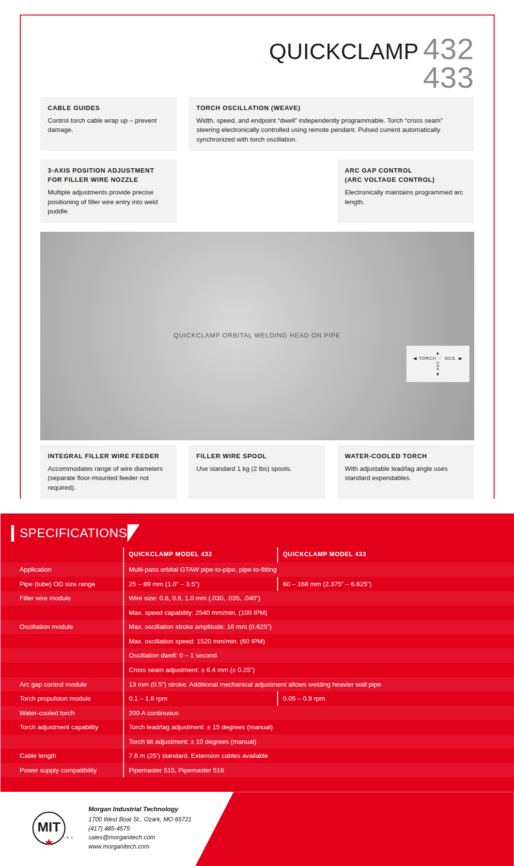QUICKCLAMP 432 433
Cable Guides
Control torch cable wrap up – prevent damage.
Torch Oscillation (Weave)
Width, speed, and endpoint “dwell” independently programmable. Torch “cross seam” steering electronically controlled using remote pendant. Pulsed current automatically synchronized with torch oscillation.
3-Axis Position Adjustment for Filler Wire Nozzle
Multiple adjustments provide precise positioning of filler wire entry into weld puddle.
Arc Gap Control
(Arc Voltage Control)
Electronically maintains programmed arc length.
QuickClamp orbital welding head on pipe
▲
◀ TORCH ⋮ OCS. ▶
AGC ▼
Integral Filler Wire Feeder
Accommodates range of wire diameters (separate floor-mounted feeder not required).
Filler Wire Spool
Use standard 1 kg (2 lbs) spools.
Water-Cooled Torch
With adjustable lead/lag angle uses standard expendables.
SPECIFICATIONS
| | QuickClamp Model 432 | QuickClamp Model 433 |
| --- | --- | --- |
| Application | Multi-pass orbital GTAW pipe-to-pipe, pipe-to-fitting |
| Pipe (tube) OD size range | 25 – 89 mm (1.0” – 3.5”) | 60 – 168 mm (2.375” – 6.625”) |
| Filler wire module | Wire size: 0.8, 0.9, 1.0 mm (.030, .035, .040”) |
| | Max. speed capability: 2540 mm/min. (100 IPM) |
| Oscillation module | Max. oscillation stroke amplitude: 16 mm (0.625”) |
| | Max. oscillation speed: 1520 mm/min. (60 IPM) |
| | Oscillation dwell: 0 – 1 second |
| | Cross seam adjustment: ± 6.4 mm (± 0.25”) |
| Arc gap control module | 13 mm (0.5”) stroke. Additional mechanical adjustment allows welding heavier wall pipe |
| Torch propulsion module | 0.1 – 1.8 rpm | 0.05 – 0.9 rpm |
| Water-cooled torch | 200 A continuous |
| Torch adjustment capability | Torch lead/lag adjustment: ± 15 degrees (manual) |
| | Torch tilt adjustment: ± 10 degrees (manual) |
| Cable length | 7.6 m (25’) standard. Extension cables available |
| Power supply compatibility | Pipemaster 515, Pipemaster 516 |
MIT I N C
Morgan Industrial Technology 1700 West Boat St., Ozark, MO 65721
(417) 485-4575
sales@morganitech.com
www.morganitech.com